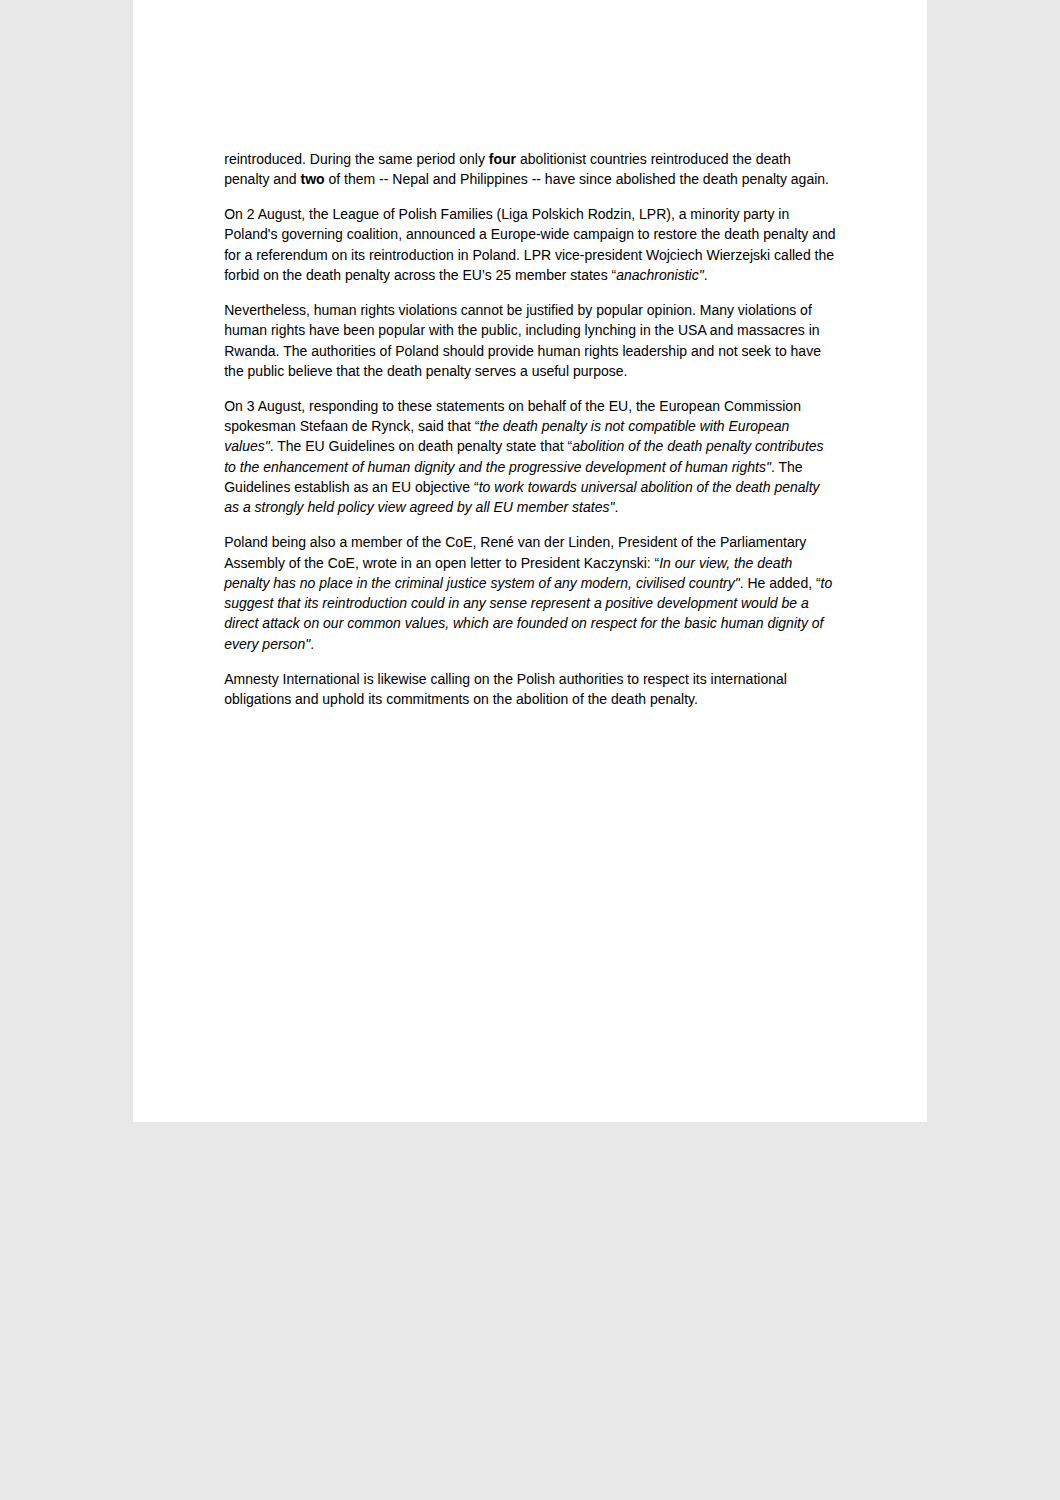reintroduced. During the same period only four abolitionist countries reintroduced the death penalty and two of them -- Nepal and Philippines -- have since abolished the death penalty again.
On 2 August, the League of Polish Families (Liga Polskich Rodzin, LPR), a minority party in Poland's governing coalition, announced a Europe-wide campaign to restore the death penalty and for a referendum on its reintroduction in Poland. LPR vice-president Wojciech Wierzejski called the forbid on the death penalty across the EU’s 25 member states “anachronistic".
Nevertheless, human rights violations cannot be justified by popular opinion. Many violations of human rights have been popular with the public, including lynching in the USA and massacres in Rwanda. The authorities of Poland should provide human rights leadership and not seek to have the public believe that the death penalty serves a useful purpose.
On 3 August, responding to these statements on behalf of the EU, the European Commission spokesman Stefaan de Rynck, said that “the death penalty is not compatible with European values". The EU Guidelines on death penalty state that “abolition of the death penalty contributes to the enhancement of human dignity and the progressive development of human rights". The Guidelines establish as an EU objective “to work towards universal abolition of the death penalty as a strongly held policy view agreed by all EU member states".
Poland being also a member of the CoE, René van der Linden, President of the Parliamentary Assembly of the CoE, wrote in an open letter to President Kaczynski: “In our view, the death penalty has no place in the criminal justice system of any modern, civilised country". He added, “to suggest that its reintroduction could in any sense represent a positive development would be a direct attack on our common values, which are founded on respect for the basic human dignity of every person".
Amnesty International is likewise calling on the Polish authorities to respect its international obligations and uphold its commitments on the abolition of the death penalty.